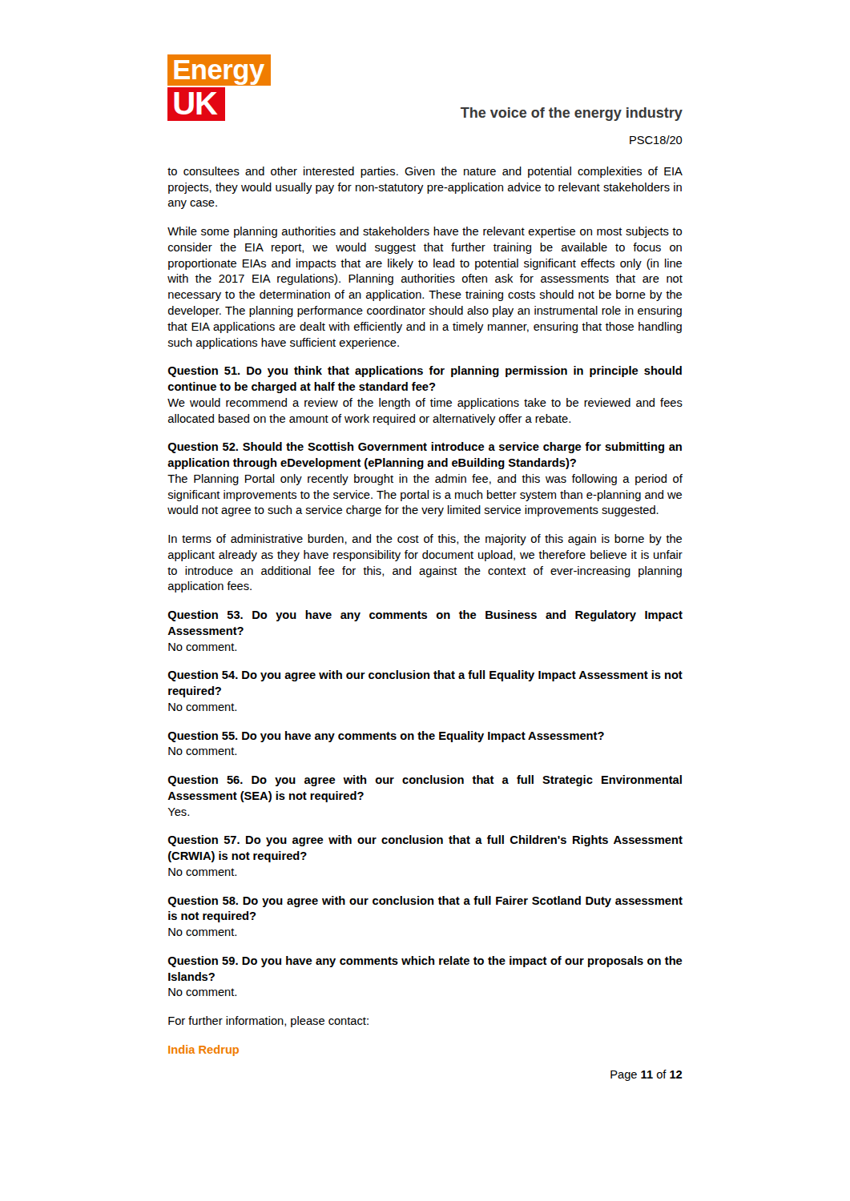Energy
UK
The voice of the energy industry
PSC18/20
to consultees and other interested parties. Given the nature and potential complexities of EIA projects, they would usually pay for non-statutory pre-application advice to relevant stakeholders in any case.
While some planning authorities and stakeholders have the relevant expertise on most subjects to consider the EIA report, we would suggest that further training be available to focus on proportionate EIAs and impacts that are likely to lead to potential significant effects only (in line with the 2017 EIA regulations). Planning authorities often ask for assessments that are not necessary to the determination of an application. These training costs should not be borne by the developer. The planning performance coordinator should also play an instrumental role in ensuring that EIA applications are dealt with efficiently and in a timely manner, ensuring that those handling such applications have sufficient experience.
Question 51. Do you think that applications for planning permission in principle should continue to be charged at half the standard fee?
We would recommend a review of the length of time applications take to be reviewed and fees allocated based on the amount of work required or alternatively offer a rebate.
Question 52. Should the Scottish Government introduce a service charge for submitting an application through eDevelopment (ePlanning and eBuilding Standards)?
The Planning Portal only recently brought in the admin fee, and this was following a period of significant improvements to the service. The portal is a much better system than e-planning and we would not agree to such a service charge for the very limited service improvements suggested.
In terms of administrative burden, and the cost of this, the majority of this again is borne by the applicant already as they have responsibility for document upload, we therefore believe it is unfair to introduce an additional fee for this, and against the context of ever-increasing planning application fees.
Question 53. Do you have any comments on the Business and Regulatory Impact Assessment?
No comment.
Question 54. Do you agree with our conclusion that a full Equality Impact Assessment is not required?
No comment.
Question 55. Do you have any comments on the Equality Impact Assessment?
No comment.
Question 56. Do you agree with our conclusion that a full Strategic Environmental Assessment (SEA) is not required?
Yes.
Question 57. Do you agree with our conclusion that a full Children's Rights Assessment (CRWIA) is not required?
No comment.
Question 58. Do you agree with our conclusion that a full Fairer Scotland Duty assessment is not required?
No comment.
Question 59. Do you have any comments which relate to the impact of our proposals on the Islands?
No comment.
For further information, please contact:
India Redrup
Page 11 of 12